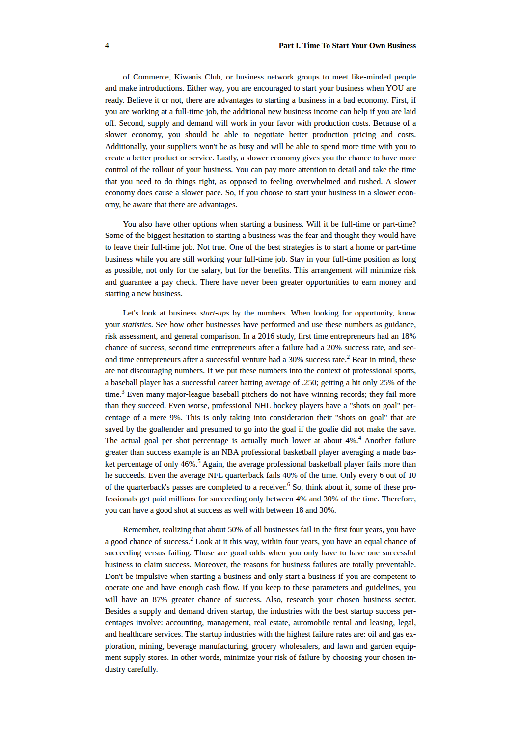4 Part I. Time To Start Your Own Business
of Commerce, Kiwanis Club, or business network groups to meet like-minded people and make introductions. Either way, you are encouraged to start your business when YOU are ready. Believe it or not, there are advantages to starting a business in a bad economy. First, if you are working at a full-time job, the additional new business income can help if you are laid off. Second, supply and demand will work in your favor with production costs. Because of a slower economy, you should be able to negotiate better production pricing and costs. Additionally, your suppliers won't be as busy and will be able to spend more time with you to create a better product or service. Lastly, a slower economy gives you the chance to have more control of the rollout of your business. You can pay more attention to detail and take the time that you need to do things right, as opposed to feeling overwhelmed and rushed. A slower economy does cause a slower pace. So, if you choose to start your business in a slower economy, be aware that there are advantages.
You also have other options when starting a business. Will it be full-time or part-time? Some of the biggest hesitation to starting a business was the fear and thought they would have to leave their full-time job. Not true. One of the best strategies is to start a home or part-time business while you are still working your full-time job. Stay in your full-time position as long as possible, not only for the salary, but for the benefits. This arrangement will minimize risk and guarantee a pay check. There have never been greater opportunities to earn money and starting a new business.
Let's look at business start-ups by the numbers. When looking for opportunity, know your statistics. See how other businesses have performed and use these numbers as guidance, risk assessment, and general comparison. In a 2016 study, first time entrepreneurs had an 18% chance of success, second time entrepreneurs after a failure had a 20% success rate, and second time entrepreneurs after a successful venture had a 30% success rate.2 Bear in mind, these are not discouraging numbers. If we put these numbers into the context of professional sports, a baseball player has a successful career batting average of .250; getting a hit only 25% of the time.3 Even many major-league baseball pitchers do not have winning records; they fail more than they succeed. Even worse, professional NHL hockey players have a "shots on goal" percentage of a mere 9%. This is only taking into consideration their "shots on goal" that are saved by the goaltender and presumed to go into the goal if the goalie did not make the save. The actual goal per shot percentage is actually much lower at about 4%.4 Another failure greater than success example is an NBA professional basketball player averaging a made basket percentage of only 46%.5 Again, the average professional basketball player fails more than he succeeds. Even the average NFL quarterback fails 40% of the time. Only every 6 out of 10 of the quarterback's passes are completed to a receiver.6 So, think about it, some of these professionals get paid millions for succeeding only between 4% and 30% of the time. Therefore, you can have a good shot at success as well with between 18 and 30%.
Remember, realizing that about 50% of all businesses fail in the first four years, you have a good chance of success.2 Look at it this way, within four years, you have an equal chance of succeeding versus failing. Those are good odds when you only have to have one successful business to claim success. Moreover, the reasons for business failures are totally preventable. Don't be impulsive when starting a business and only start a business if you are competent to operate one and have enough cash flow. If you keep to these parameters and guidelines, you will have an 87% greater chance of success. Also, research your chosen business sector. Besides a supply and demand driven startup, the industries with the best startup success percentages involve: accounting, management, real estate, automobile rental and leasing, legal, and healthcare services. The startup industries with the highest failure rates are: oil and gas exploration, mining, beverage manufacturing, grocery wholesalers, and lawn and garden equipment supply stores. In other words, minimize your risk of failure by choosing your chosen industry carefully.